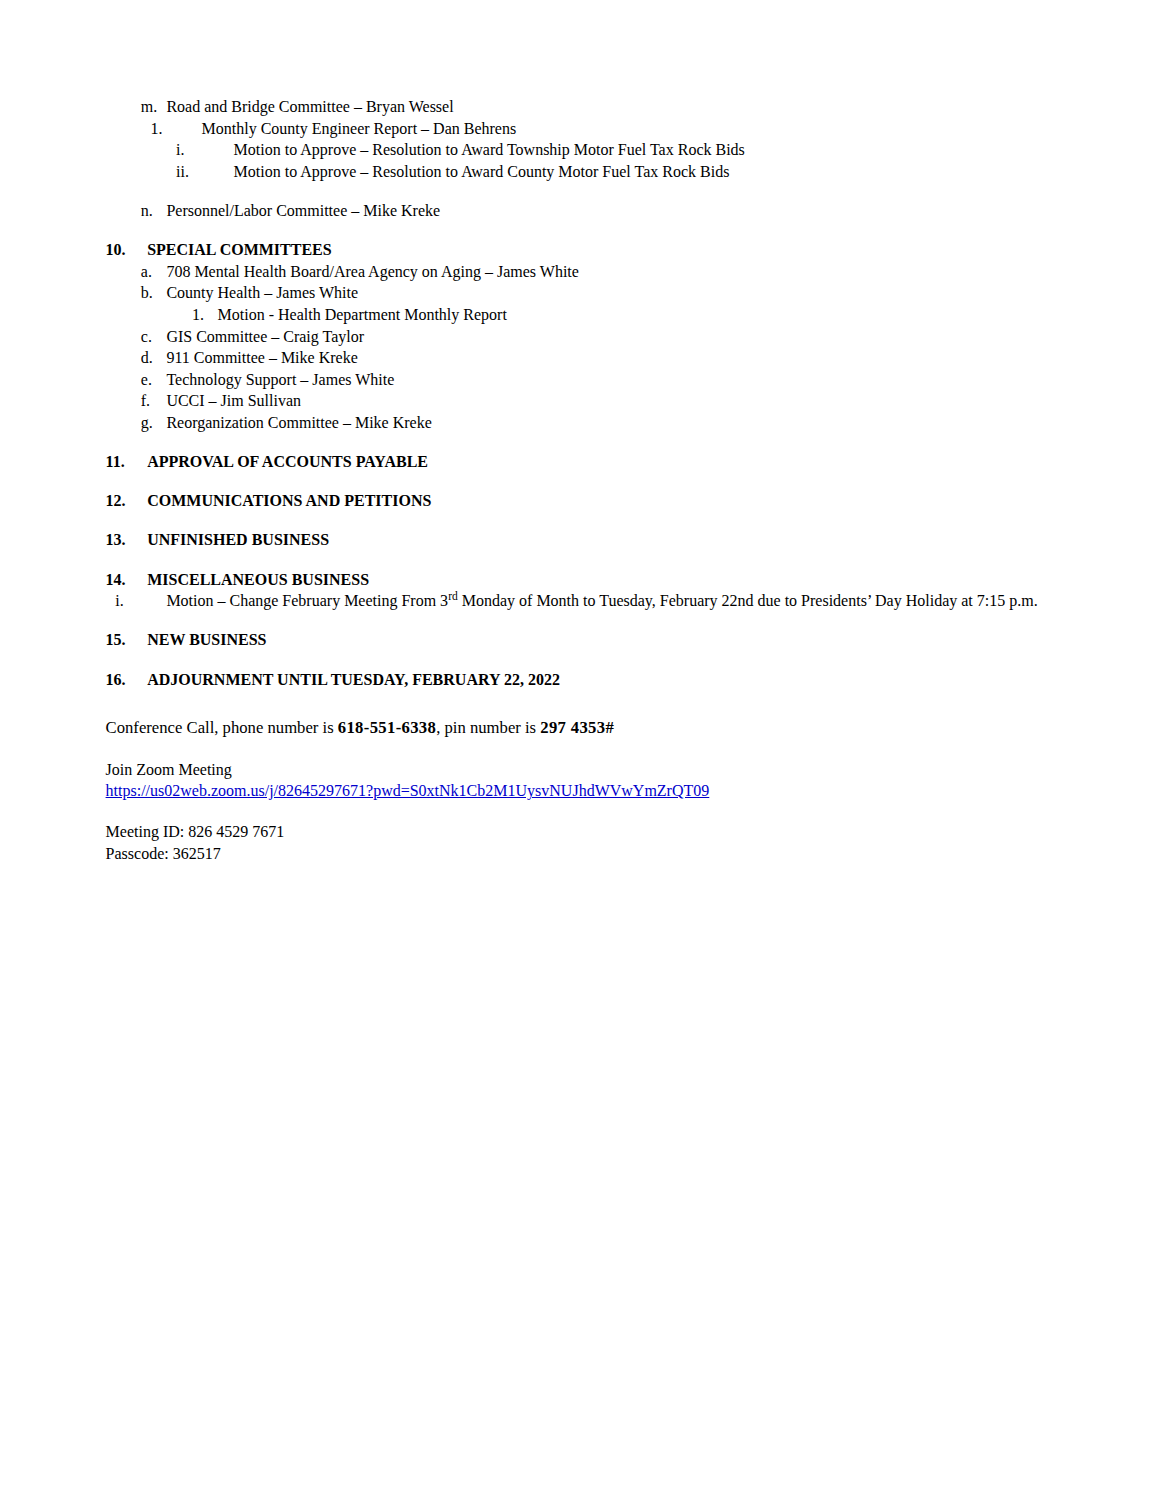m. Road and Bridge Committee – Bryan Wessel
1. Monthly County Engineer Report – Dan Behrens
i. Motion to Approve – Resolution to Award Township Motor Fuel Tax Rock Bids
ii. Motion to Approve – Resolution to Award County Motor Fuel Tax Rock Bids
n. Personnel/Labor Committee – Mike Kreke
10. SPECIAL COMMITTEES
a. 708 Mental Health Board/Area Agency on Aging – James White
b. County Health – James White
1. Motion - Health Department Monthly Report
c. GIS Committee – Craig Taylor
d. 911 Committee – Mike Kreke
e. Technology Support – James White
f. UCCI – Jim Sullivan
g. Reorganization Committee – Mike Kreke
11. APPROVAL OF ACCOUNTS PAYABLE
12. COMMUNICATIONS AND PETITIONS
13. UNFINISHED BUSINESS
14. MISCELLANEOUS BUSINESS
i. Motion – Change February Meeting From 3rd Monday of Month to Tuesday, February 22nd due to Presidents’ Day Holiday at 7:15 p.m.
15. NEW BUSINESS
16. ADJOURNMENT UNTIL TUESDAY, FEBRUARY 22, 2022
Conference Call, phone number is 618-551-6338, pin number is 297 4353#
Join Zoom Meeting
https://us02web.zoom.us/j/82645297671?pwd=S0xtNk1Cb2M1UysvNUJhdWVwYmZrQT09
Meeting ID: 826 4529 7671
Passcode: 362517